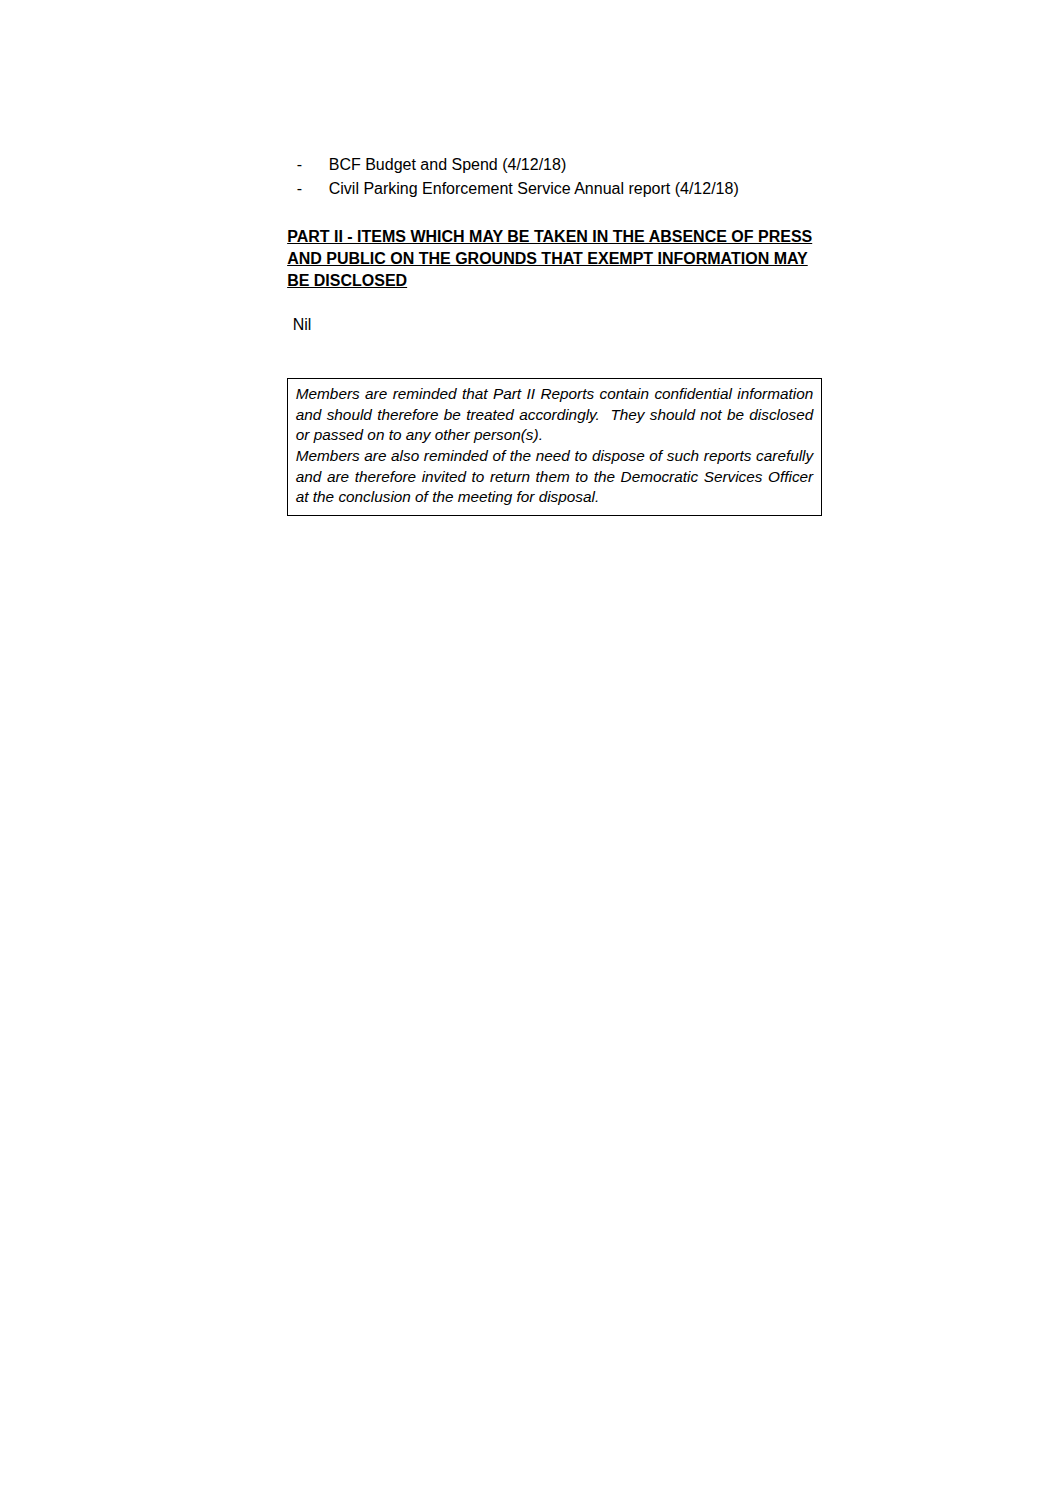BCF Budget and Spend (4/12/18)
Civil Parking Enforcement Service Annual report (4/12/18)
PART II - ITEMS WHICH MAY BE TAKEN IN THE ABSENCE OF PRESS AND PUBLIC ON THE GROUNDS THAT EXEMPT INFORMATION MAY BE DISCLOSED
Nil
Members are reminded that Part II Reports contain confidential information and should therefore be treated accordingly. They should not be disclosed or passed on to any other person(s).
Members are also reminded of the need to dispose of such reports carefully and are therefore invited to return them to the Democratic Services Officer at the conclusion of the meeting for disposal.